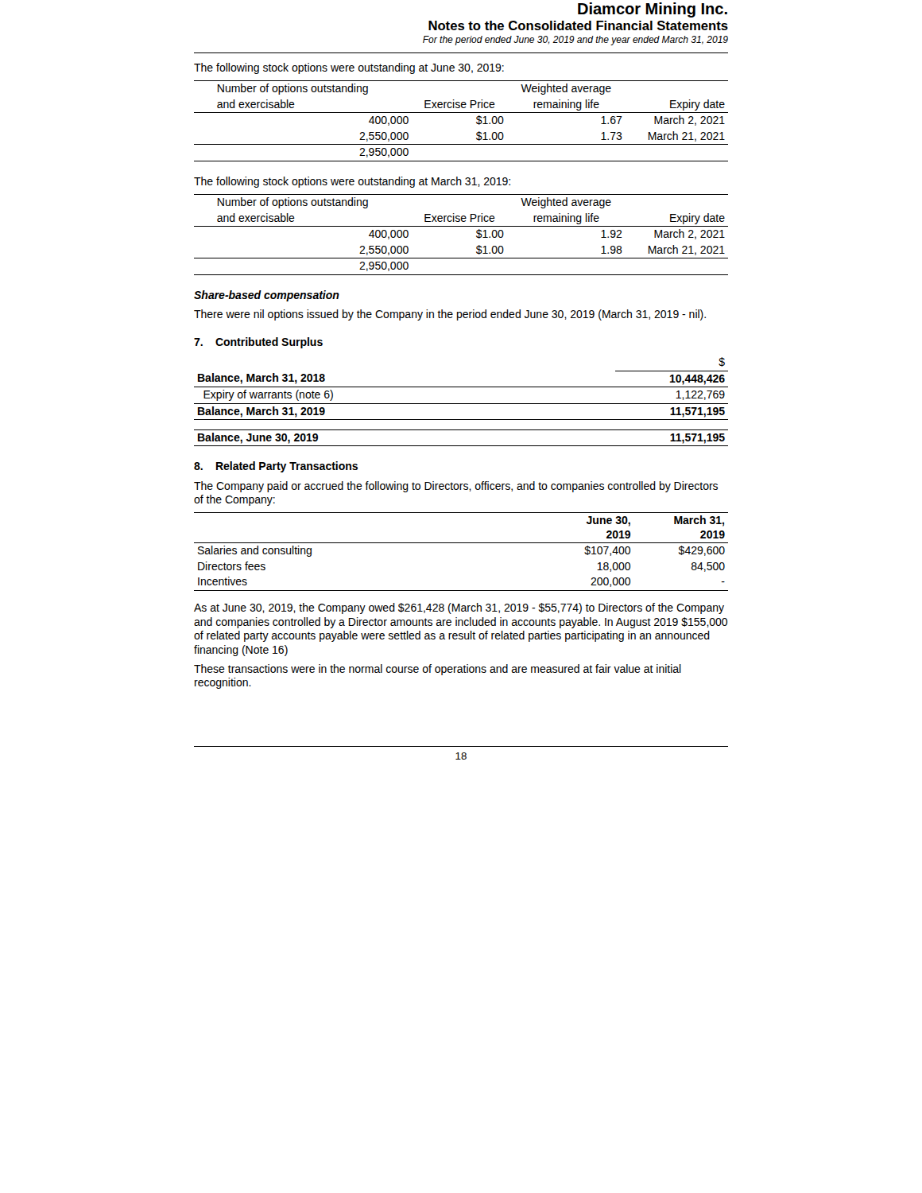Diamcor Mining Inc.
Notes to the Consolidated Financial Statements
For the period ended June 30, 2019 and the year ended March 31, 2019
The following stock options were outstanding at June 30, 2019:
| Number of options outstanding | | Weighted average | |
| --- | --- | --- | --- |
| and exercisable | Exercise Price | remaining life | Expiry date |
| 400,000 | $1.00 | 1.67 | March 2, 2021 |
| 2,550,000 | $1.00 | 1.73 | March 21, 2021 |
| 2,950,000 | | | |
The following stock options were outstanding at March 31, 2019:
| Number of options outstanding | | Weighted average | |
| --- | --- | --- | --- |
| and exercisable | Exercise Price | remaining life | Expiry date |
| 400,000 | $1.00 | 1.92 | March 2, 2021 |
| 2,550,000 | $1.00 | 1.98 | March 21, 2021 |
| 2,950,000 | | | |
Share-based compensation
There were nil options issued by the Company in the period ended June 30, 2019 (March 31, 2019 - nil).
7. Contributed Surplus
| | $ |
| Balance, March 31, 2018 | 10,448,426 |
| Expiry of warrants (note 6) | 1,122,769 |
| Balance, March 31, 2019 | 11,571,195 |
| Balance, June 30, 2019 | 11,571,195 |
8. Related Party Transactions
The Company paid or accrued the following to Directors, officers, and to companies controlled by Directors of the Company:
| | June 30, 2019 | March 31, 2019 |
| --- | --- | --- |
| Salaries and consulting | $107,400 | $429,600 |
| Directors fees | 18,000 | 84,500 |
| Incentives | 200,000 | - |
As at June 30, 2019, the Company owed $261,428 (March 31, 2019 - $55,774) to Directors of the Company and companies controlled by a Director amounts are included in accounts payable. In August 2019 $155,000 of related party accounts payable were settled as a result of related parties participating in an announced financing (Note 16)
These transactions were in the normal course of operations and are measured at fair value at initial recognition.
18